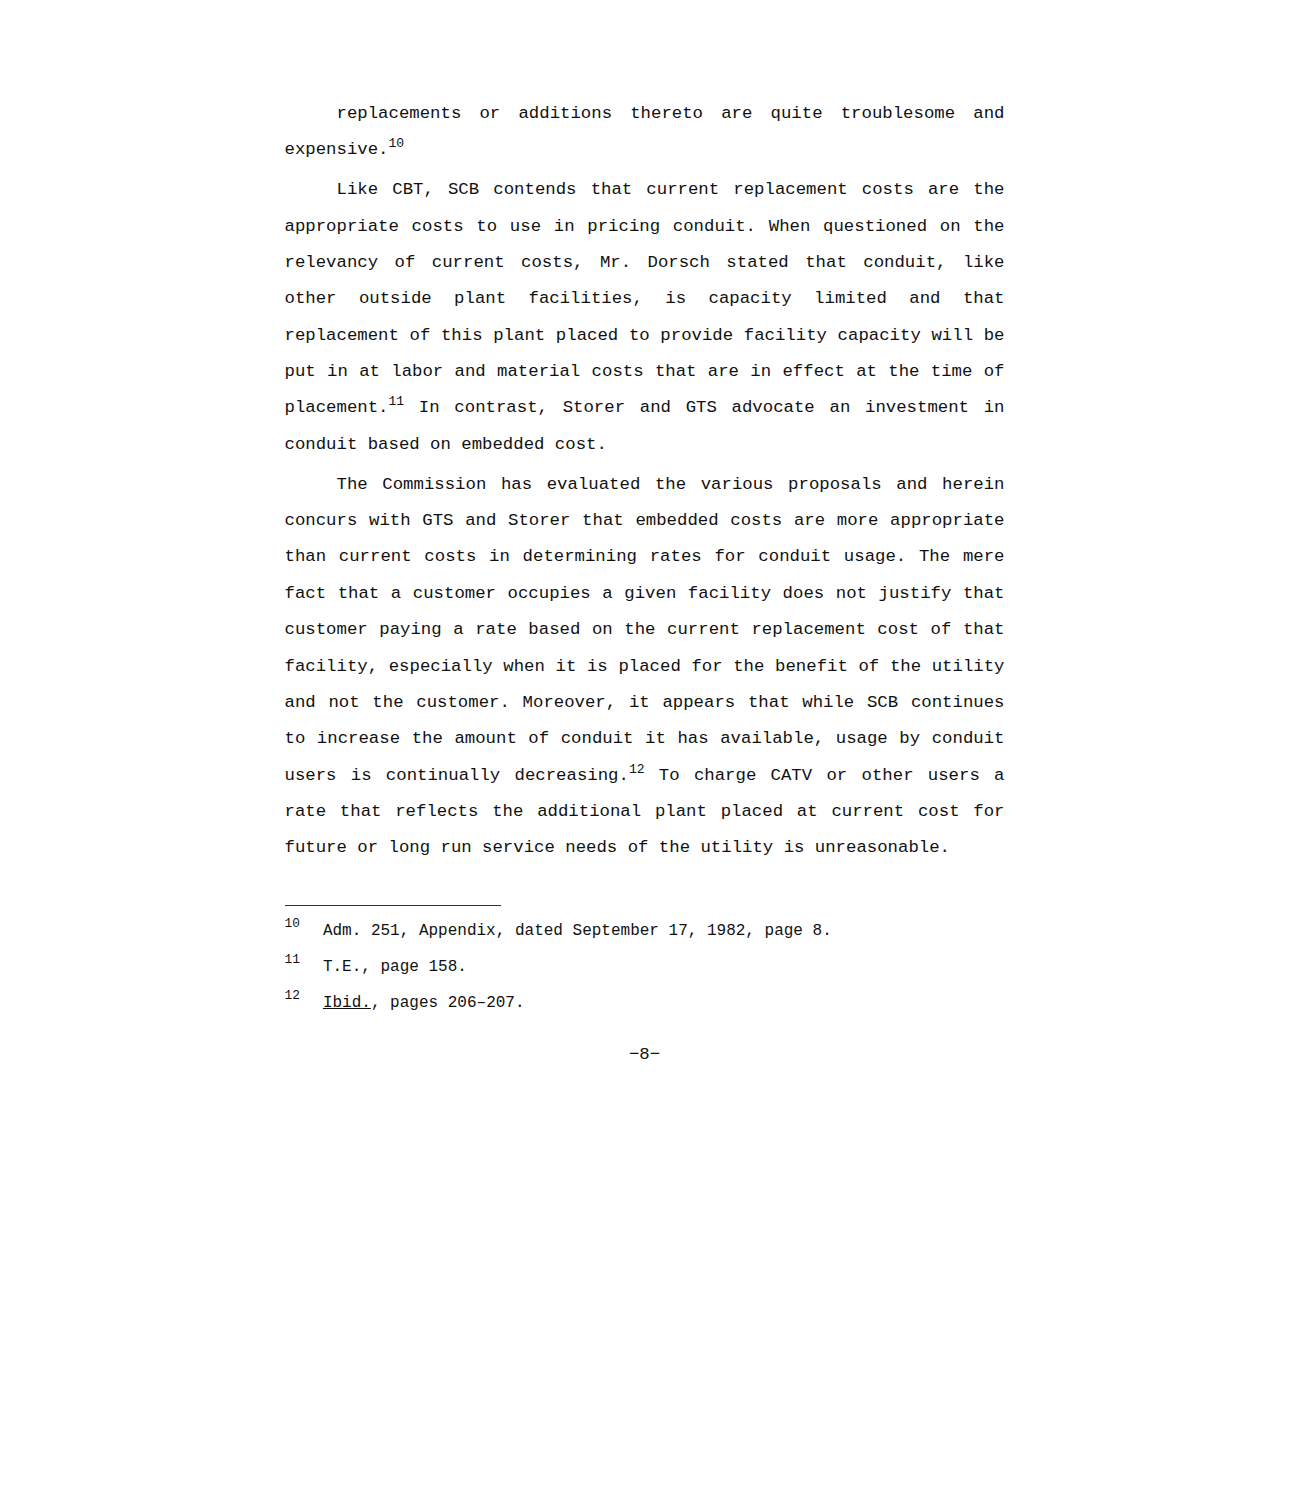replacements or additions thereto are quite troublesome and expensive.10
Like CBT, SCB contends that current replacement costs are the appropriate costs to use in pricing conduit. When questioned on the relevancy of current costs, Mr. Dorsch stated that conduit, like other outside plant facilities, is capacity limited and that replacement of this plant placed to provide facility capacity will be put in at labor and material costs that are in effect at the time of placement.11 In contrast, Storer and GTS advocate an investment in conduit based on embedded cost.
The Commission has evaluated the various proposals and herein concurs with GTS and Storer that embedded costs are more appropriate than current costs in determining rates for conduit usage. The mere fact that a customer occupies a given facility does not justify that customer paying a rate based on the current replacement cost of that facility, especially when it is placed for the benefit of the utility and not the customer. Moreover, it appears that while SCB continues to increase the amount of conduit it has available, usage by conduit users is continually decreasing.12 To charge CATV or other users a rate that reflects the additional plant placed at current cost for future or long run service needs of the utility is unreasonable.
10 Adm. 251, Appendix, dated September 17, 1982, page 8.
11 T.E., page 158.
12 Ibid., pages 206–207.
−8−